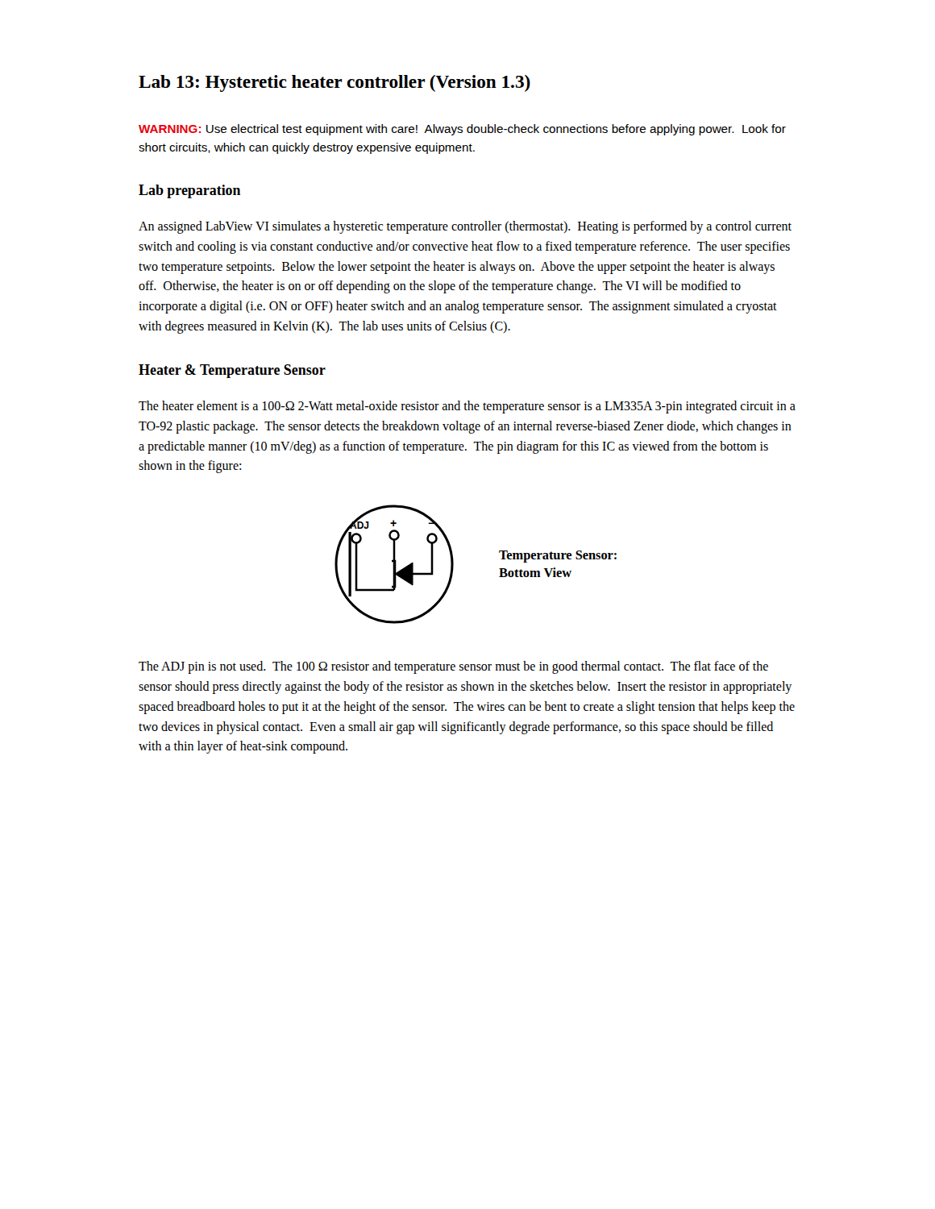Lab 13: Hysteretic heater controller (Version 1.3)
WARNING: Use electrical test equipment with care! Always double-check connections before applying power. Look for short circuits, which can quickly destroy expensive equipment.
Lab preparation
An assigned LabView VI simulates a hysteretic temperature controller (thermostat). Heating is performed by a control current switch and cooling is via constant conductive and/or convective heat flow to a fixed temperature reference. The user specifies two temperature setpoints. Below the lower setpoint the heater is always on. Above the upper setpoint the heater is always off. Otherwise, the heater is on or off depending on the slope of the temperature change. The VI will be modified to incorporate a digital (i.e. ON or OFF) heater switch and an analog temperature sensor. The assignment simulated a cryostat with degrees measured in Kelvin (K). The lab uses units of Celsius (C).
Heater & Temperature Sensor
The heater element is a 100-Ω 2-Watt metal-oxide resistor and the temperature sensor is a LM335A 3-pin integrated circuit in a TO-92 plastic package. The sensor detects the breakdown voltage of an internal reverse-biased Zener diode, which changes in a predictable manner (10 mV/deg) as a function of temperature. The pin diagram for this IC as viewed from the bottom is shown in the figure:
ADJ + −
Temperature Sensor:
Bottom View
The ADJ pin is not used. The 100 Ω resistor and temperature sensor must be in good thermal contact. The flat face of the sensor should press directly against the body of the resistor as shown in the sketches below. Insert the resistor in appropriately spaced breadboard holes to put it at the height of the sensor. The wires can be bent to create a slight tension that helps keep the two devices in physical contact. Even a small air gap will significantly degrade performance, so this space should be filled with a thin layer of heat-sink compound.